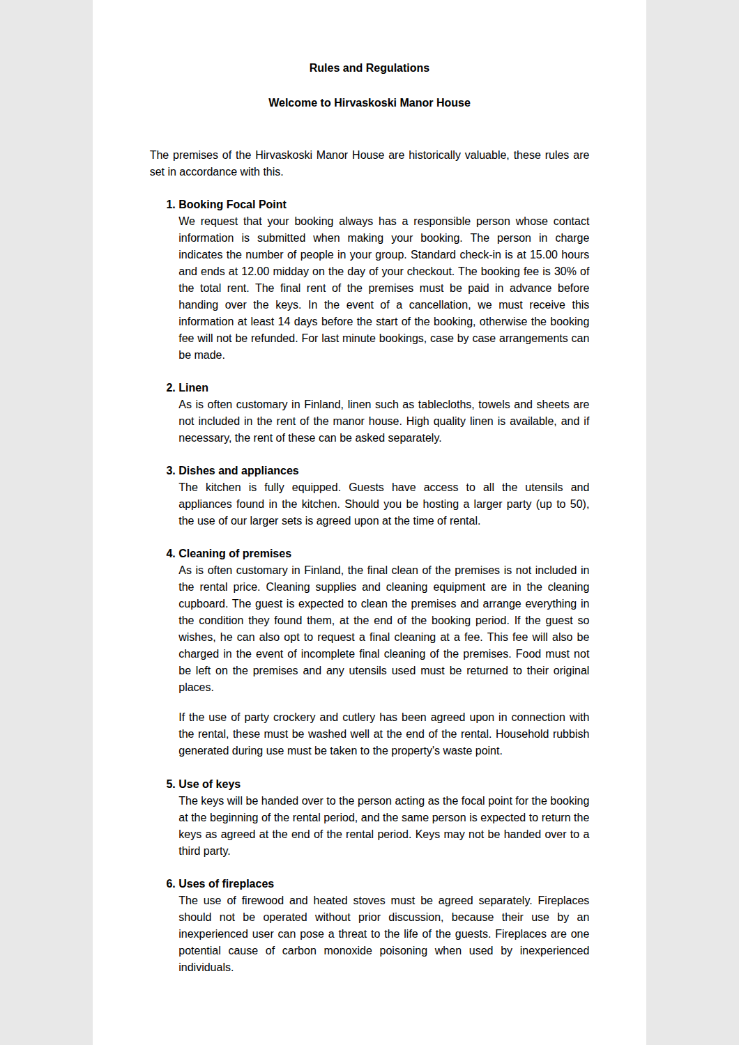Rules and Regulations
Welcome to Hirvaskoski Manor House
The premises of the Hirvaskoski Manor House are historically valuable, these rules are set in accordance with this.
Booking Focal Point
We request that your booking always has a responsible person whose contact information is submitted when making your booking. The person in charge indicates the number of people in your group. Standard check-in is at 15.00 hours and ends at 12.00 midday on the day of your checkout. The booking fee is 30% of the total rent. The final rent of the premises must be paid in advance before handing over the keys. In the event of a cancellation, we must receive this information at least 14 days before the start of the booking, otherwise the booking fee will not be refunded. For last minute bookings, case by case arrangements can be made.
Linen
As is often customary in Finland, linen such as tablecloths, towels and sheets are not included in the rent of the manor house. High quality linen is available, and if necessary, the rent of these can be asked separately.
Dishes and appliances
The kitchen is fully equipped. Guests have access to all the utensils and appliances found in the kitchen. Should you be hosting a larger party (up to 50), the use of our larger sets is agreed upon at the time of rental.
Cleaning of premises
As is often customary in Finland, the final clean of the premises is not included in the rental price. Cleaning supplies and cleaning equipment are in the cleaning cupboard. The guest is expected to clean the premises and arrange everything in the condition they found them, at the end of the booking period. If the guest so wishes, he can also opt to request a final cleaning at a fee. This fee will also be charged in the event of incomplete final cleaning of the premises. Food must not be left on the premises and any utensils used must be returned to their original places.
If the use of party crockery and cutlery has been agreed upon in connection with the rental, these must be washed well at the end of the rental. Household rubbish generated during use must be taken to the property's waste point.
Use of keys
The keys will be handed over to the person acting as the focal point for the booking at the beginning of the rental period, and the same person is expected to return the keys as agreed at the end of the rental period. Keys may not be handed over to a third party.
Uses of fireplaces
The use of firewood and heated stoves must be agreed separately. Fireplaces should not be operated without prior discussion, because their use by an inexperienced user can pose a threat to the life of the guests. Fireplaces are one potential cause of carbon monoxide poisoning when used by inexperienced individuals.